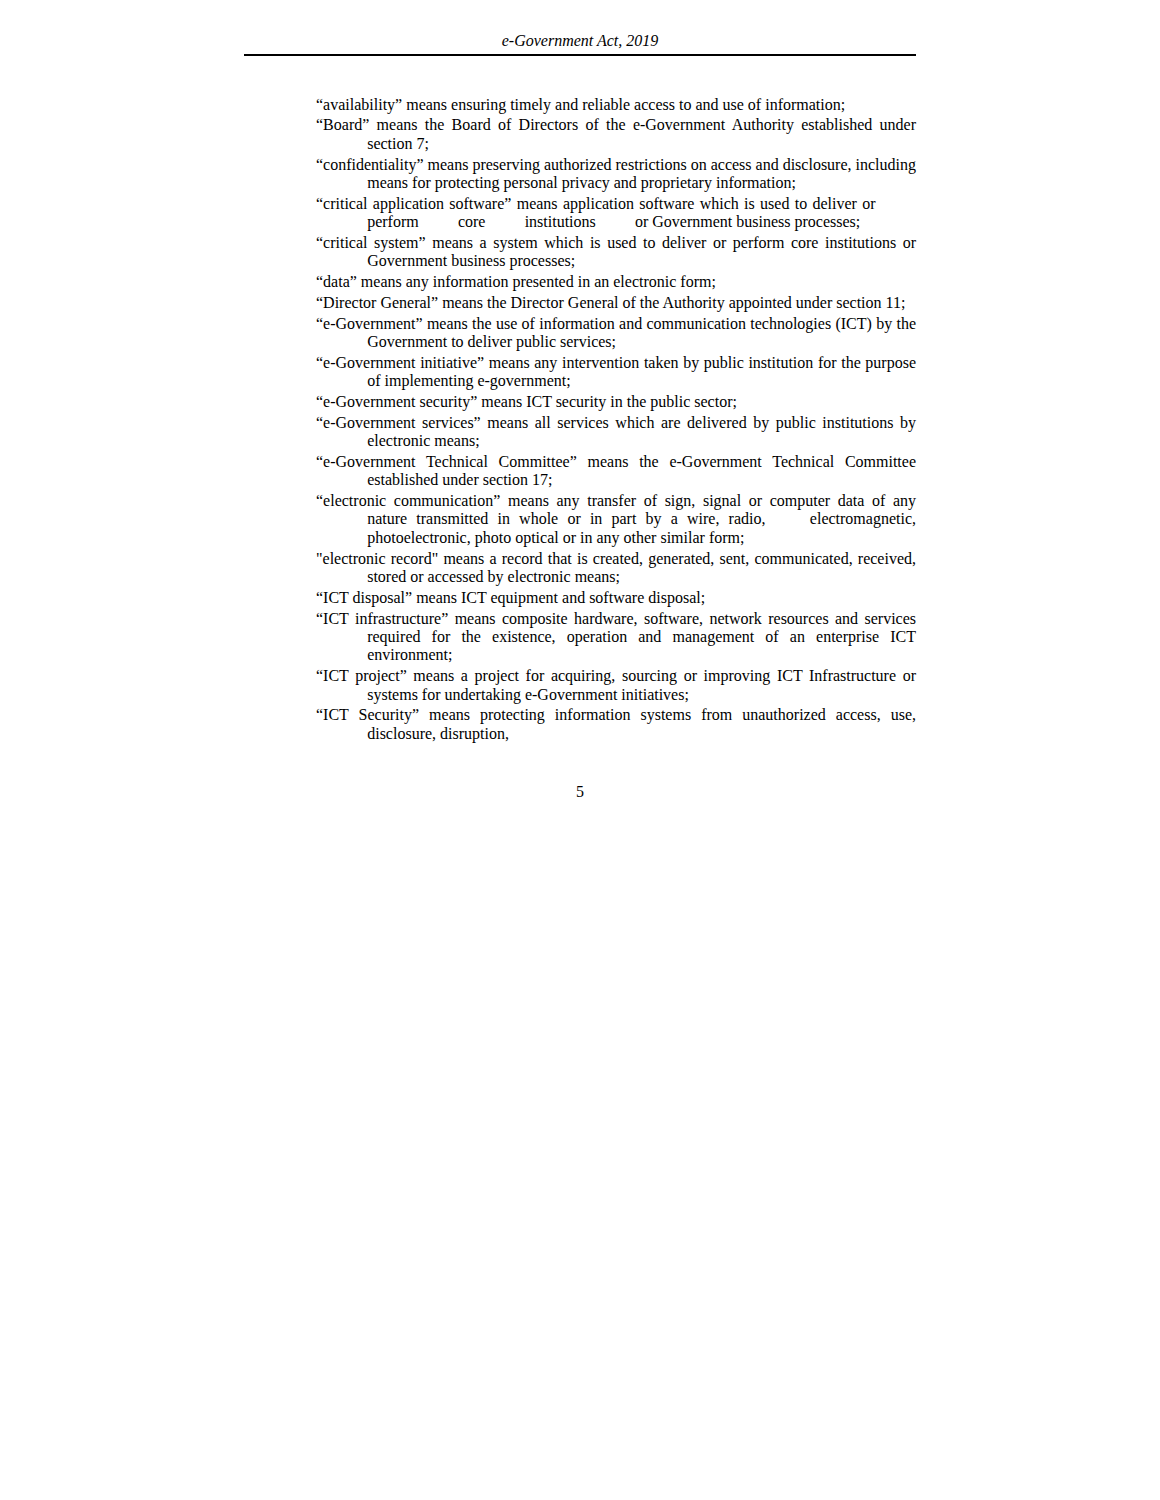e-Government Act, 2019
“availability”
means ensuring timely and reliable access to and use of information;
“Board”
means the Board of Directors of the e-Government Authority established under section 7;
“confidentiality”
means preserving authorized restrictions on access and disclosure, including means for protecting personal privacy and proprietary information;
“critical application software”
means application software which is used to deliver or perform core institutions or Government business processes;
“critical system”
means a system which is used to deliver or perform core institutions or Government business processes;
“data”
means any information presented in an electronic form;
“Director General”
means the Director General of the Authority appointed under section 11;
“e-Government”
means the use of information and communication technologies (ICT) by the Government to deliver public services;
“e-Government initiative”
means any intervention taken by public institution for the purpose of implementing e-government;
“e-Government security”
means ICT security in the public sector;
“e-Government services”
means all services which are delivered by public institutions by electronic means;
“e-Government Technical Committee”
means the e-Government Technical Committee established under section 17;
“electronic communication”
means any transfer of sign, signal or computer data of any nature transmitted in whole or in part by a wire, radio, electromagnetic, photoelectronic, photo optical or in any other similar form;
"electronic record"
means a record that is created, generated, sent, communicated, received, stored or accessed by electronic means;
“ICT disposal”
means ICT equipment and software disposal;
“ICT infrastructure”
means composite hardware, software, network resources and services required for the existence, operation and management of an enterprise ICT environment;
“ICT project”
means a project for acquiring, sourcing or improving ICT Infrastructure or systems for undertaking e-Government initiatives;
“ICT Security”
means protecting information systems from unauthorized access, use, disclosure, disruption,
5